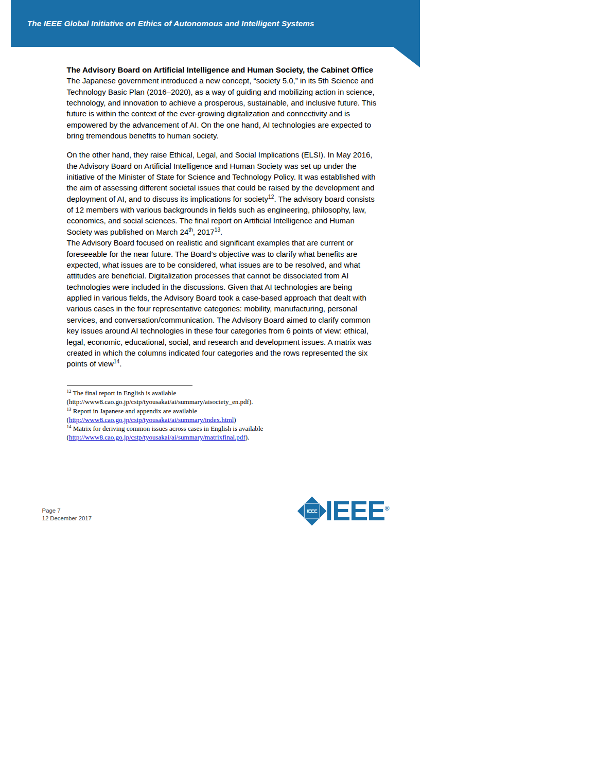The IEEE Global Initiative on Ethics of Autonomous and Intelligent Systems
The Advisory Board on Artificial Intelligence and Human Society, the Cabinet Office
The Japanese government introduced a new concept, “society 5.0,” in its 5th Science and Technology Basic Plan (2016–2020), as a way of guiding and mobilizing action in science, technology, and innovation to achieve a prosperous, sustainable, and inclusive future. This future is within the context of the ever-growing digitalization and connectivity and is empowered by the advancement of AI. On the one hand, AI technologies are expected to bring tremendous benefits to human society.
On the other hand, they raise Ethical, Legal, and Social Implications (ELSI). In May 2016, the Advisory Board on Artificial Intelligence and Human Society was set up under the initiative of the Minister of State for Science and Technology Policy. It was established with the aim of assessing different societal issues that could be raised by the development and deployment of AI, and to discuss its implications for society12. The advisory board consists of 12 members with various backgrounds in fields such as engineering, philosophy, law, economics, and social sciences. The final report on Artificial Intelligence and Human Society was published on March 24th, 201713.
The Advisory Board focused on realistic and significant examples that are current or foreseeable for the near future. The Board’s objective was to clarify what benefits are expected, what issues are to be considered, what issues are to be resolved, and what attitudes are beneficial. Digitalization processes that cannot be dissociated from AI technologies were included in the discussions. Given that AI technologies are being applied in various fields, the Advisory Board took a case-based approach that dealt with various cases in the four representative categories: mobility, manufacturing, personal services, and conversation/communication. The Advisory Board aimed to clarify common key issues around AI technologies in these four categories from 6 points of view: ethical, legal, economic, educational, social, and research and development issues. A matrix was created in which the columns indicated four categories and the rows represented the six points of view14.
12 The final report in English is available
(http://www8.cao.go.jp/cstp/tyousakai/ai/summary/aisociety_en.pdf).
13 Report in Japanese and appendix are available
(http://www8.cao.go.jp/cstp/tyousakai/ai/summary/index.html)
14 Matrix for deriving common issues across cases in English is available
(http://www8.cao.go.jp/cstp/tyousakai/ai/summary/matrixfinal.pdf).
Page 7
12 December 2017
IEEE
IEEE®